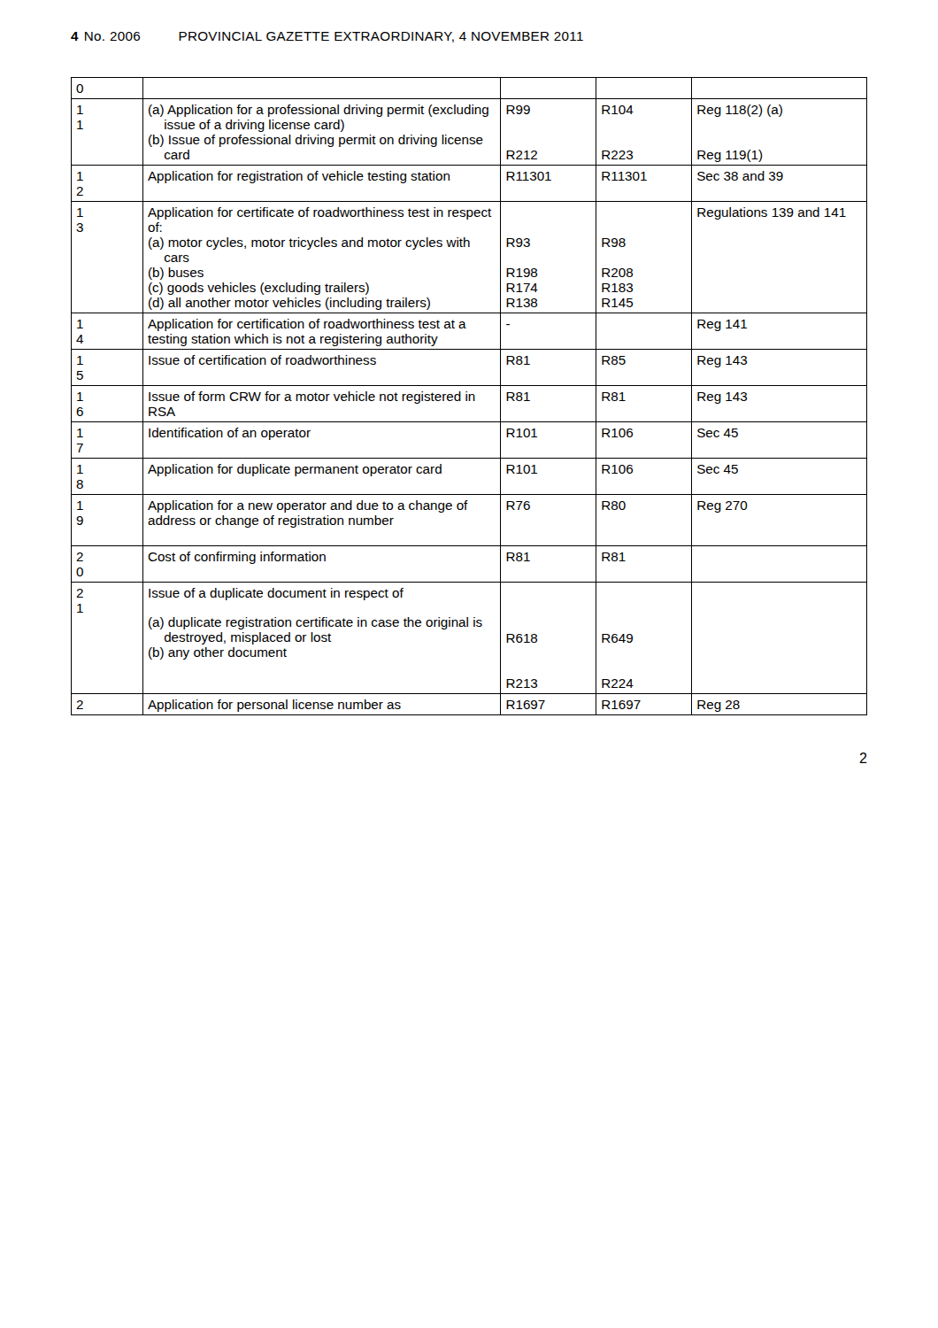4 No. 2006 PROVINCIAL GAZETTE EXTRAORDINARY, 4 NOVEMBER 2011
| 0 | | | | |
| 1 1 | (a) Application for a professional driving permit (excluding issue of a driving license card) (b) Issue of professional driving permit on driving license card | R99 R212 | R104 R223 | Reg 118(2) (a) Reg 119(1) |
| 1 2 | Application for registration of vehicle testing station | R11301 | R11301 | Sec 38 and 39 |
| 1 3 | Application for certificate of roadworthiness test in respect of: (a) motor cycles, motor tricycles and motor cycles with cars (b) buses (c) goods vehicles (excluding trailers) (d) all another motor vehicles (including trailers) | R93 R198 R174 R138 | R98 R208 R183 R145 | Regulations 139 and 141 |
| 1 4 | Application for certification of roadworthiness test at a testing station which is not a registering authority | - | | Reg 141 |
| 1 5 | Issue of certification of roadworthiness | R81 | R85 | Reg 143 |
| 1 6 | Issue of form CRW for a motor vehicle not registered in RSA | R81 | R81 | Reg 143 |
| 1 7 | Identification of an operator | R101 | R106 | Sec 45 |
| 1 8 | Application for duplicate permanent operator card | R101 | R106 | Sec 45 |
| 1 9 | Application for a new operator and due to a change of address or change of registration number | R76 | R80 | Reg 270 |
| 2 0 | Cost of confirming information | R81 | R81 | |
| 2 1 | Issue of a duplicate document in respect of (a) duplicate registration certificate in case the original is destroyed, misplaced or lost (b) any other document | R618 R213 | R649 R224 | |
| 2 | Application for personal license number as | R1697 | R1697 | Reg 28 |
2